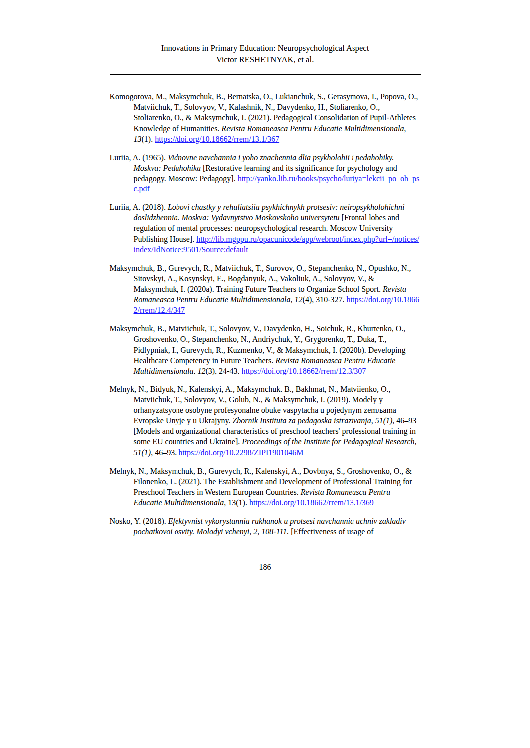Innovations in Primary Education: Neuropsychological Aspect Victor RESHETNYAK, et al.
Komogorova, M., Maksymchuk, B., Bernatska, O., Lukianchuk, S., Gerasymova, I., Popova, O., Matviichuk, T., Solovyov, V., Kalashnik, N., Davydenko, H., Stoliarenko, O., Stoliarenko, O., & Maksymchuk, I. (2021). Pedagogical Consolidation of Pupil-Athletes Knowledge of Humanities. Revista Romaneasca Pentru Educatie Multidimensionala, 13(1). https://doi.org/10.18662/rrem/13.1/367
Luriia, A. (1965). Vidnovne navchannia i yoho znachennia dlia psykholohii i pedahohiky. Moskva: Pedahohika [Restorative learning and its significance for psychology and pedagogy. Moscow: Pedagogy]. http://yanko.lib.ru/books/psycho/luriya=lekcii_po_ob_psc.pdf
Luriia, A. (2018). Lobovi chastky y rehuliatsiia psykhichnykh protsesiv: neiropsykholohichni doslidzhennia. Moskva: Vydavnytstvo Moskovskoho universytetu [Frontal lobes and regulation of mental processes: neuropsychological research. Moscow University Publishing House]. http://lib.mgppu.ru/opacunicode/app/webroot/index.php?url=/notices/index/IdNotice:9501/Source:default
Maksymchuk, B., Gurevych, R., Matviichuk, T., Surovov, O., Stepanchenko, N., Opushko, N., Sitovskyi, A., Kosynskyi, E., Bogdanyuk, A., Vakoliuk, A., Solovyov, V., & Maksymchuk, I. (2020a). Training Future Teachers to Organize School Sport. Revista Romaneasca Pentru Educatie Multidimensionala, 12(4), 310-327. https://doi.org/10.18662/rrem/12.4/347
Maksymchuk, B., Matviichuk, T., Solovyov, V., Davydenko, H., Soichuk, R., Khurtenko, O., Groshovenko, O., Stepanchenko, N., Andriychuk, Y., Grygorenko, T., Duka, T., Pidlypniak, I., Gurevych, R., Kuzmenko, V., & Maksymchuk, I. (2020b). Developing Healthcare Competency in Future Teachers. Revista Romaneasca Pentru Educatie Multidimensionala, 12(3), 24-43. https://doi.org/10.18662/rrem/12.3/307
Melnyk, N., Bidyuk, N., Kalenskyi, A., Maksymchuk. B., Bakhmat, N., Matviienko, O., Matviichuk, T., Solovyov, V., Golub, N., & Maksymchuk, I. (2019). Modely y orhanyzatsyone osobyne profesyonalne obuke vaspytacha u pojedynym zemљama Evropske Unyje y u Ukrajyny. Zbornik Instituta za pedagoska istrazivanja, 51(1), 46–93 [Models and organizational characteristics of preschool teachers' professional training in some EU countries and Ukraine]. Proceedings of the Institute for Pedagogical Research, 51(1), 46–93. https://doi.org/10.2298/ZIPI1901046M
Melnyk, N., Maksymchuk, B., Gurevych, R., Kalenskyi, A., Dovbnya, S., Groshovenko, O., & Filonenko, L. (2021). The Establishment and Development of Professional Training for Preschool Teachers in Western European Countries. Revista Romaneasca Pentru Educatie Multidimensionala, 13(1). https://doi.org/10.18662/rrem/13.1/369
Nosko, Y. (2018). Efektyvnist vykorystannia rukhanok u protsesi navchannia uchniv zakladiv pochatkovoi osvity. Molodyi vchenyi, 2, 108-111. [Effectiveness of usage of
186